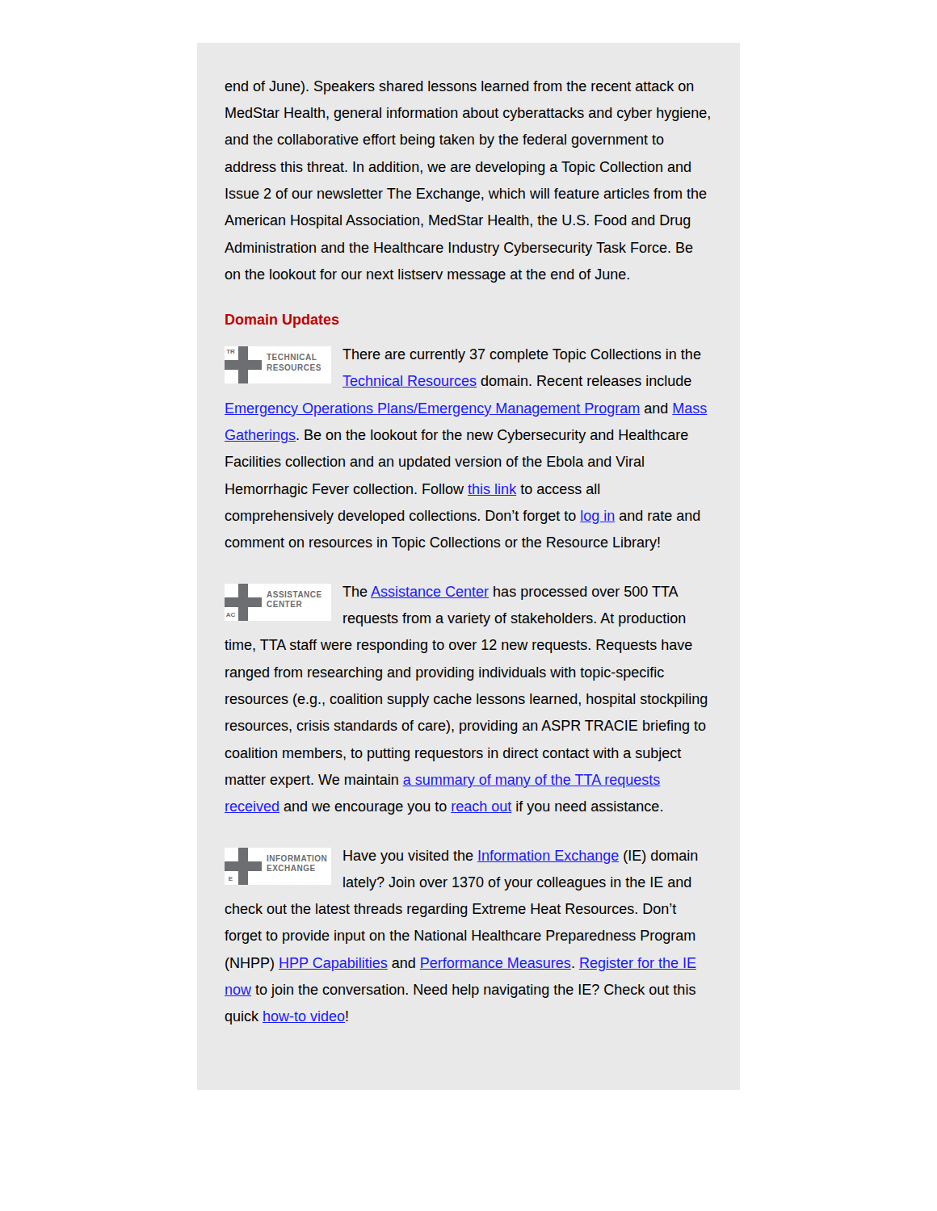end of June). Speakers shared lessons learned from the recent attack on MedStar Health, general information about cyberattacks and cyber hygiene, and the collaborative effort being taken by the federal government to address this threat. In addition, we are developing a Topic Collection and Issue 2 of our newsletter The Exchange, which will feature articles from the American Hospital Association, MedStar Health, the U.S. Food and Drug Administration and the Healthcare Industry Cybersecurity Task Force. Be on the lookout for our next listserv message at the end of June.
Domain Updates
TR Technical
Resources
There are currently 37 complete Topic Collections in the Technical Resources domain. Recent releases include Emergency Operations Plans/Emergency Management Program and Mass Gatherings. Be on the lookout for the new Cybersecurity and Healthcare Facilities collection and an updated version of the Ebola and Viral Hemorrhagic Fever collection. Follow this link to access all comprehensively developed collections. Don’t forget to log in and rate and comment on resources in Topic Collections or the Resource Library!
AC Assistance
Center
The Assistance Center has processed over 500 TTA requests from a variety of stakeholders. At production time, TTA staff were responding to over 12 new requests. Requests have ranged from researching and providing individuals with topic-specific resources (e.g., coalition supply cache lessons learned, hospital stockpiling resources, crisis standards of care), providing an ASPR TRACIE briefing to coalition members, to putting requestors in direct contact with a subject matter expert. We maintain a summary of many of the TTA requests received and we encourage you to reach out if you need assistance.
E Information
Exchange
Have you visited the Information Exchange (IE) domain lately? Join over 1370 of your colleagues in the IE and check out the latest threads regarding Extreme Heat Resources. Don’t forget to provide input on the National Healthcare Preparedness Program (NHPP) HPP Capabilities and Performance Measures. Register for the IE now to join the conversation. Need help navigating the IE? Check out this quick how-to video!